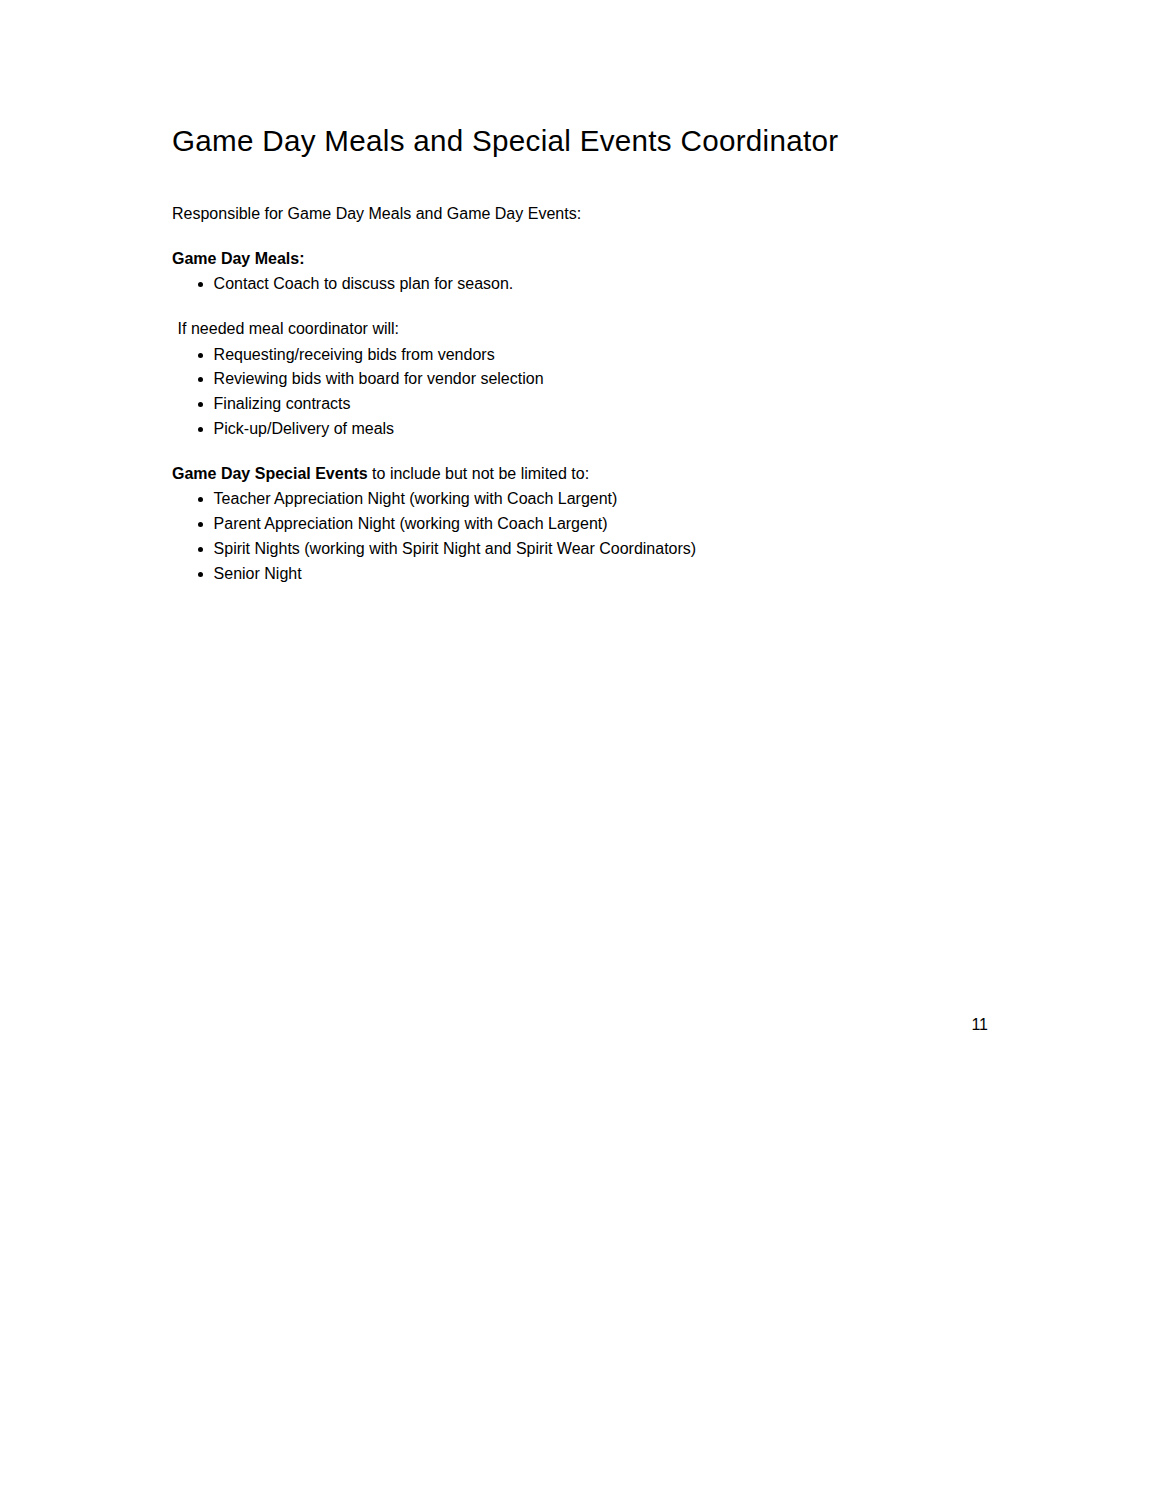Game Day Meals and Special Events Coordinator
Responsible for Game Day Meals and Game Day Events:
Game Day Meals:
Contact Coach to discuss plan for season.
If needed meal coordinator will:
Requesting/receiving bids from vendors
Reviewing bids with board for vendor selection
Finalizing contracts
Pick-up/Delivery of meals
Game Day Special Events to include but not be limited to:
Teacher Appreciation Night (working with Coach Largent)
Parent Appreciation Night (working with Coach Largent)
Spirit Nights (working with Spirit Night and Spirit Wear Coordinators)
Senior Night
11